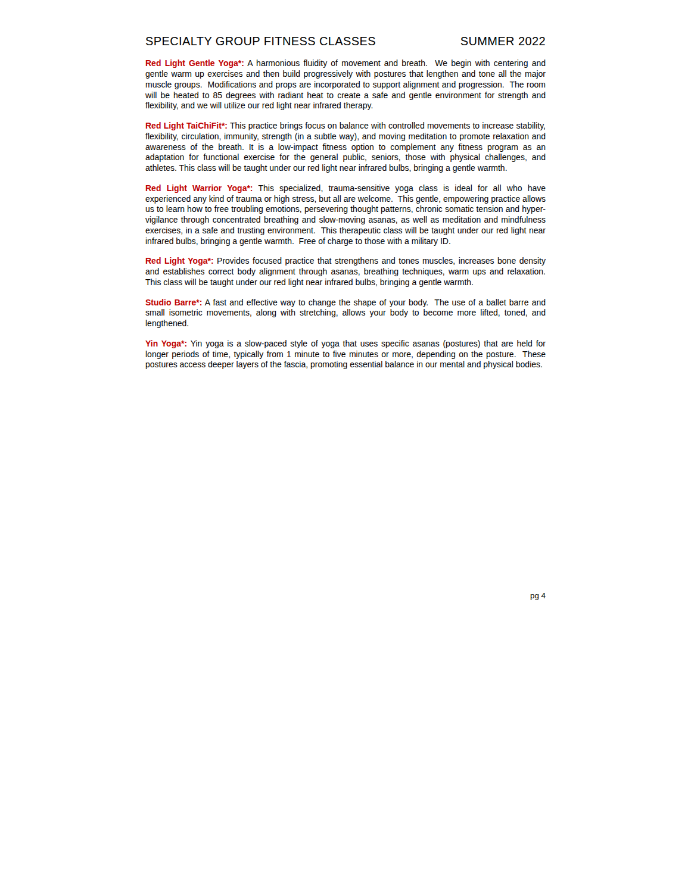SPECIALTY GROUP FITNESS CLASSES SUMMER 2022
Red Light Gentle Yoga*: A harmonious fluidity of movement and breath. We begin with centering and gentle warm up exercises and then build progressively with postures that lengthen and tone all the major muscle groups. Modifications and props are incorporated to support alignment and progression. The room will be heated to 85 degrees with radiant heat to create a safe and gentle environment for strength and flexibility, and we will utilize our red light near infrared therapy.
Red Light TaiChiFit*: This practice brings focus on balance with controlled movements to increase stability, flexibility, circulation, immunity, strength (in a subtle way), and moving meditation to promote relaxation and awareness of the breath. It is a low-impact fitness option to complement any fitness program as an adaptation for functional exercise for the general public, seniors, those with physical challenges, and athletes. This class will be taught under our red light near infrared bulbs, bringing a gentle warmth.
Red Light Warrior Yoga*: This specialized, trauma-sensitive yoga class is ideal for all who have experienced any kind of trauma or high stress, but all are welcome. This gentle, empowering practice allows us to learn how to free troubling emotions, persevering thought patterns, chronic somatic tension and hyper-vigilance through concentrated breathing and slow-moving asanas, as well as meditation and mindfulness exercises, in a safe and trusting environment. This therapeutic class will be taught under our red light near infrared bulbs, bringing a gentle warmth. Free of charge to those with a military ID.
Red Light Yoga*: Provides focused practice that strengthens and tones muscles, increases bone density and establishes correct body alignment through asanas, breathing techniques, warm ups and relaxation. This class will be taught under our red light near infrared bulbs, bringing a gentle warmth.
Studio Barre*: A fast and effective way to change the shape of your body. The use of a ballet barre and small isometric movements, along with stretching, allows your body to become more lifted, toned, and lengthened.
Yin Yoga*: Yin yoga is a slow-paced style of yoga that uses specific asanas (postures) that are held for longer periods of time, typically from 1 minute to five minutes or more, depending on the posture. These postures access deeper layers of the fascia, promoting essential balance in our mental and physical bodies.
pg 4